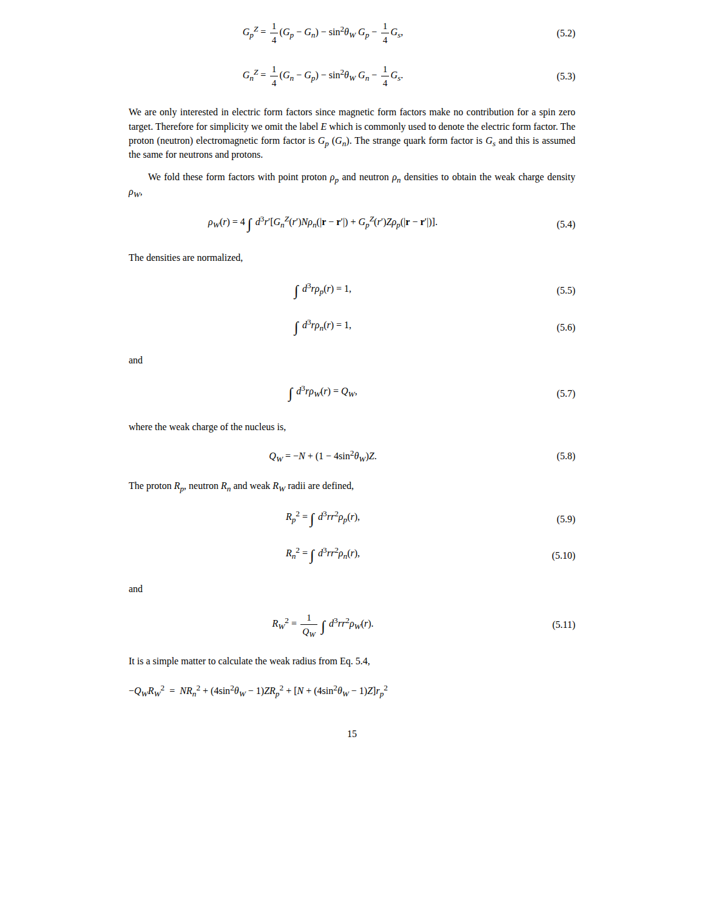GpZ = 14(Gp − Gn) − sin2θW Gp − 14 Gs,
(5.2)
GnZ = 14(Gn − Gp) − sin2θW Gn − 14 Gs.
(5.3)
We are only interested in electric form factors since magnetic form factors make no contribution for a spin zero target. Therefore for simplicity we omit the label E which is commonly used to denote the electric form factor. The proton (neutron) electromagnetic form factor is Gp (Gn). The strange quark form factor is Gs and this is assumed the same for neutrons and protons.
We fold these form factors with point proton ρp and neutron ρn densities to obtain the weak charge density ρW,
ρW(r) = 4 ∫ d3r′[GnZ(r′)Nρn(|r − r′|) + GpZ(r′)Zρp(|r − r′|)].
(5.4)
The densities are normalized,
∫ d3rρp(r) = 1,
(5.5)
∫ d3rρn(r) = 1,
(5.6)
and
∫ d3rρW(r) = QW,
(5.7)
where the weak charge of the nucleus is,
QW = −N + (1 − 4sin2θW)Z.
(5.8)
The proton Rp, neutron Rn and weak RW radii are defined,
Rp2 = ∫ d3rr2ρp(r),
(5.9)
Rn2 = ∫ d3rr2ρn(r),
(5.10)
and
RW2 = 1 QW ∫ d3rr2ρW(r).
(5.11)
It is a simple matter to calculate the weak radius from Eq. 5.4,
−QWRW2
=
NRn2 + (4sin2θW − 1)ZRp2 + [N + (4sin2θW − 1)Z]rp2
15